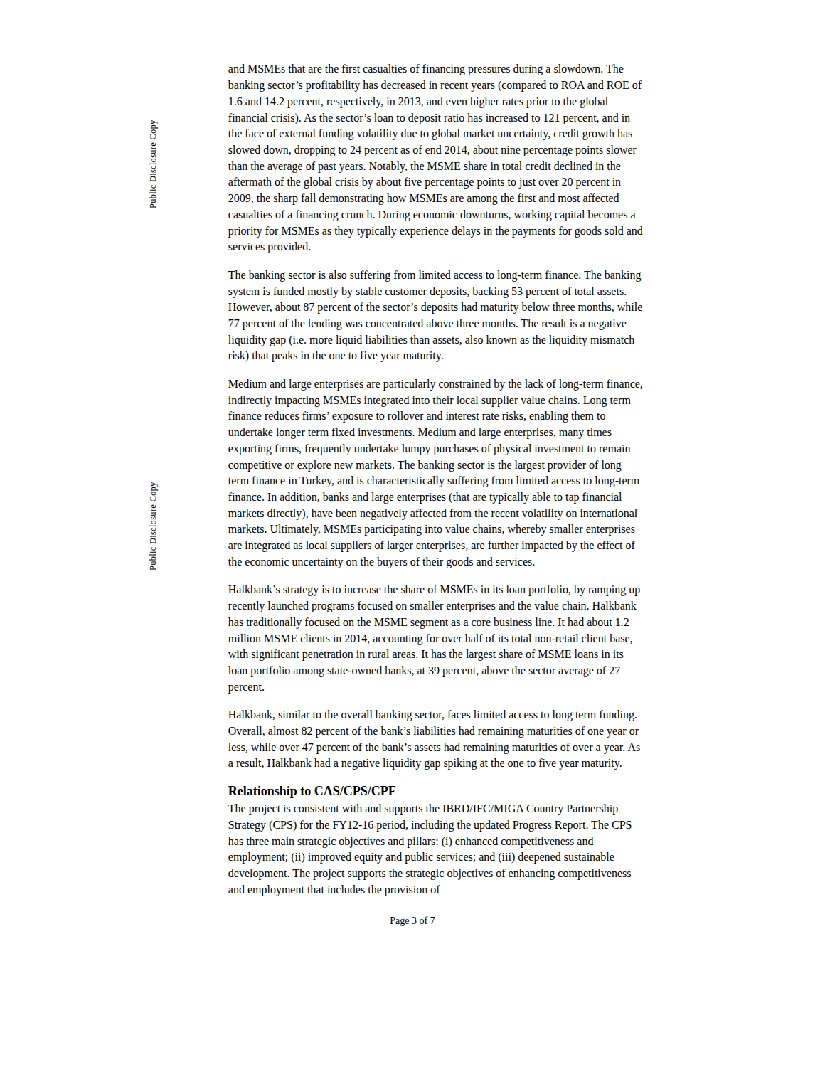Public Disclosure Copy
Public Disclosure Copy
and MSMEs that are the first casualties of financing pressures during a slowdown. The banking sector’s profitability has decreased in recent years (compared to ROA and ROE of 1.6 and 14.2 percent, respectively, in 2013, and even higher rates prior to the global financial crisis). As the sector’s loan to deposit ratio has increased to 121 percent, and in the face of external funding volatility due to global market uncertainty, credit growth has slowed down, dropping to 24 percent as of end 2014, about nine percentage points slower than the average of past years. Notably, the MSME share in total credit declined in the aftermath of the global crisis by about five percentage points to just over 20 percent in 2009, the sharp fall demonstrating how MSMEs are among the first and most affected casualties of a financing crunch. During economic downturns, working capital becomes a priority for MSMEs as they typically experience delays in the payments for goods sold and services provided.
The banking sector is also suffering from limited access to long-term finance. The banking system is funded mostly by stable customer deposits, backing 53 percent of total assets. However, about 87 percent of the sector’s deposits had maturity below three months, while 77 percent of the lending was concentrated above three months. The result is a negative liquidity gap (i.e. more liquid liabilities than assets, also known as the liquidity mismatch risk) that peaks in the one to five year maturity.
Medium and large enterprises are particularly constrained by the lack of long-term finance, indirectly impacting MSMEs integrated into their local supplier value chains. Long term finance reduces firms’ exposure to rollover and interest rate risks, enabling them to undertake longer term fixed investments. Medium and large enterprises, many times exporting firms, frequently undertake lumpy purchases of physical investment to remain competitive or explore new markets. The banking sector is the largest provider of long term finance in Turkey, and is characteristically suffering from limited access to long-term finance. In addition, banks and large enterprises (that are typically able to tap financial markets directly), have been negatively affected from the recent volatility on international markets. Ultimately, MSMEs participating into value chains, whereby smaller enterprises are integrated as local suppliers of larger enterprises, are further impacted by the effect of the economic uncertainty on the buyers of their goods and services.
Halkbank’s strategy is to increase the share of MSMEs in its loan portfolio, by ramping up recently launched programs focused on smaller enterprises and the value chain. Halkbank has traditionally focused on the MSME segment as a core business line. It had about 1.2 million MSME clients in 2014, accounting for over half of its total non-retail client base, with significant penetration in rural areas. It has the largest share of MSME loans in its loan portfolio among state-owned banks, at 39 percent, above the sector average of 27 percent.
Halkbank, similar to the overall banking sector, faces limited access to long term funding. Overall, almost 82 percent of the bank’s liabilities had remaining maturities of one year or less, while over 47 percent of the bank’s assets had remaining maturities of over a year. As a result, Halkbank had a negative liquidity gap spiking at the one to five year maturity.
Relationship to CAS/CPS/CPF
The project is consistent with and supports the IBRD/IFC/MIGA Country Partnership Strategy (CPS) for the FY12-16 period, including the updated Progress Report. The CPS has three main strategic objectives and pillars: (i) enhanced competitiveness and employment; (ii) improved equity and public services; and (iii) deepened sustainable development. The project supports the strategic objectives of enhancing competitiveness and employment that includes the provision of
Page 3 of 7